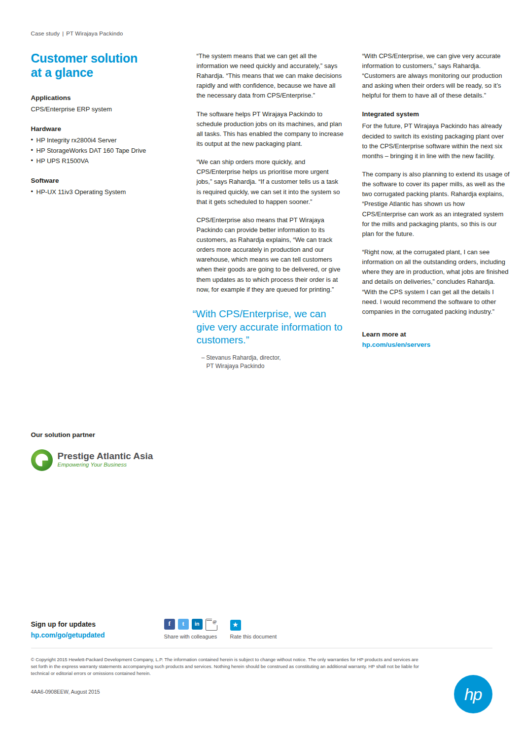Case study|PT Wirajaya Packindo
Customer solution
at a glance
Applications
CPS/Enterprise ERP system
Hardware
HP Integrity rx2800i4 Server
HP StorageWorks DAT 160 Tape Drive
HP UPS R1500VA
Software
HP-UX 11iv3 Operating System
“The system means that we can get all the information we need quickly and accurately,” says Rahardja. “This means that we can make decisions rapidly and with confidence, because we have all the necessary data from CPS/Enterprise.”
The software helps PT Wirajaya Packindo to schedule production jobs on its machines, and plan all tasks. This has enabled the company to increase its output at the new packaging plant.
“We can ship orders more quickly, and CPS/Enterprise helps us prioritise more urgent jobs,” says Rahardja. “If a customer tells us a task is required quickly, we can set it into the system so that it gets scheduled to happen sooner.”
CPS/Enterprise also means that PT Wirajaya Packindo can provide better information to its customers, as Rahardja explains, “We can track orders more accurately in production and our warehouse, which means we can tell customers when their goods are going to be delivered, or give them updates as to which process their order is at now, for example if they are queued for printing.”
“With CPS/Enterprise, we can give very accurate information to customers.”
–Stevanus Rahardja, director, PT Wirajaya Packindo
“With CPS/Enterprise, we can give very accurate information to customers,” says Rahardja. “Customers are always monitoring our production and asking when their orders will be ready, so it’s helpful for them to have all of these details.”
Integrated system
For the future, PT Wirajaya Packindo has already decided to switch its existing packaging plant over to the CPS/Enterprise software within the next six months – bringing it in line with the new facility.
The company is also planning to extend its usage of the software to cover its paper mills, as well as the two corrugated packing plants. Rahardja explains, “Prestige Atlantic has shown us how CPS/Enterprise can work as an integrated system for the mills and packaging plants, so this is our plan for the future.
“Right now, at the corrugated plant, I can see information on all the outstanding orders, including where they are in production, what jobs are finished and details on deliveries,” concludes Rahardja. “With the CPS system I can get all the details I need. I would recommend the software to other companies in the corrugated packing industry.”
Learn more at
hp.com/us/en/servers
Our solution partner
Prestige Atlantic Asia
Empowering Your Business
Sign up for updates
hp.com/go/getupdated
f t in @
Share with colleagues
★
Rate this document
© Copyright 2015 Hewlett-Packard Development Company, L.P. The information contained herein is subject to change without notice. The only warranties for HP products and services are set forth in the express warranty statements accompanying such products and services. Nothing herein should be construed as constituting an additional warranty. HP shall not be liable for technical or editorial errors or omissions contained herein.
4AA6-0908EEW, August 2015
hp